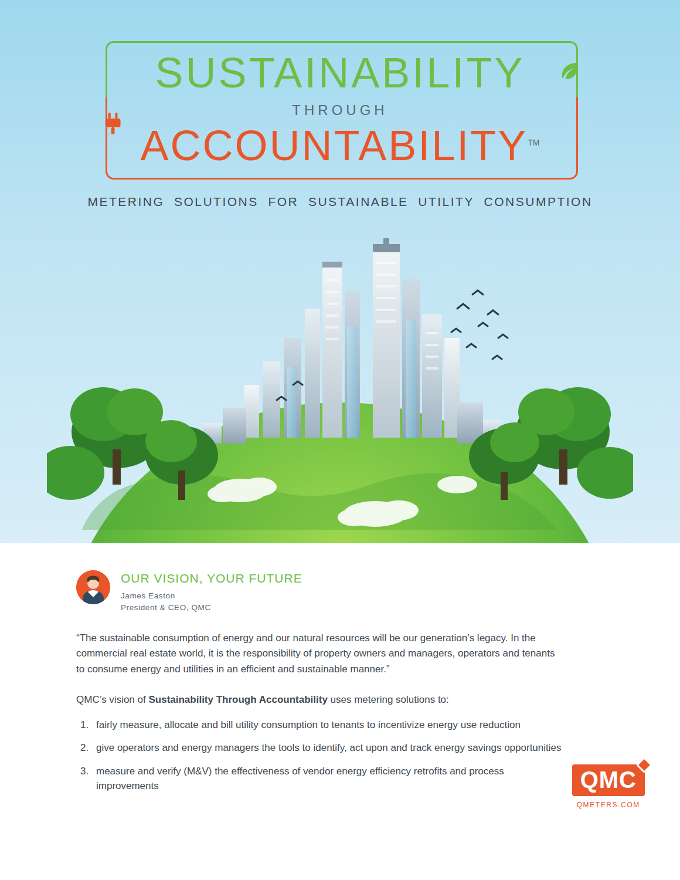Sustainability
Through
AccountabilityTM
Metering Solutions for Sustainable Utility Consumption
Our Vision, Your Future
James Easton President & CEO, QMC
“The sustainable consumption of energy and our natural resources will be our generation’s legacy. In the commercial real estate world, it is the responsibility of property owners and managers, operators and tenants to consume energy and utilities in an efficient and sustainable manner.”
QMC’s vision of Sustainability Through Accountability uses metering solutions to:
fairly measure, allocate and bill utility consumption to tenants to incentivize energy use reduction
give operators and energy managers the tools to identify, act upon and track energy savings opportunities
measure and verify (M&V) the effectiveness of vendor energy efficiency retrofits and process improvements
QMC
QMETERS.COM